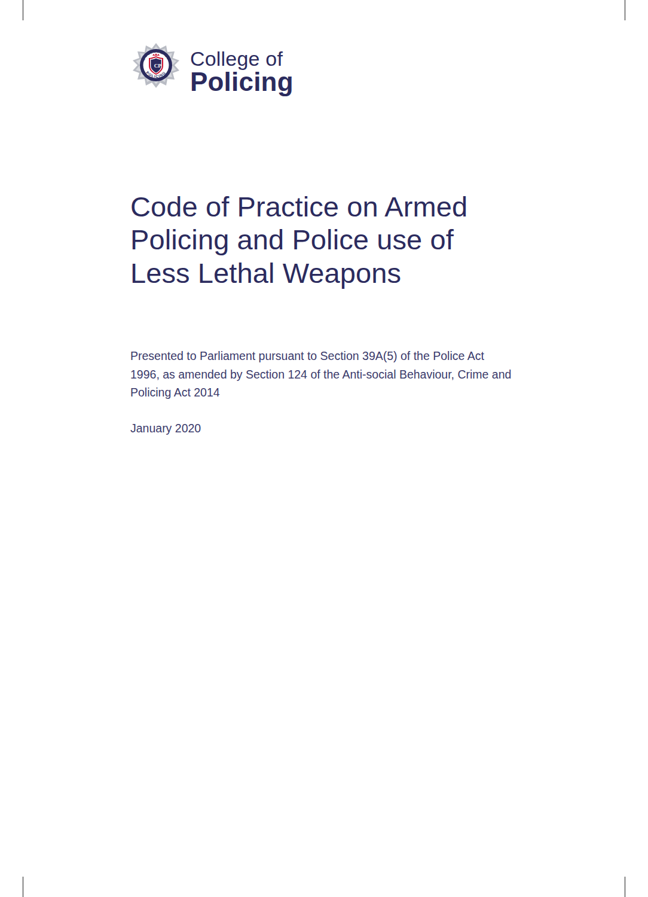COLLEGE OF POLICING C P
College of
Policing
Code of Practice on Armed Policing and Police use of Less Lethal Weapons
Presented to Parliament pursuant to Section 39A(5) of the Police Act 1996, as amended by Section 124 of the Anti-social Behaviour, Crime and Policing Act 2014
January 2020